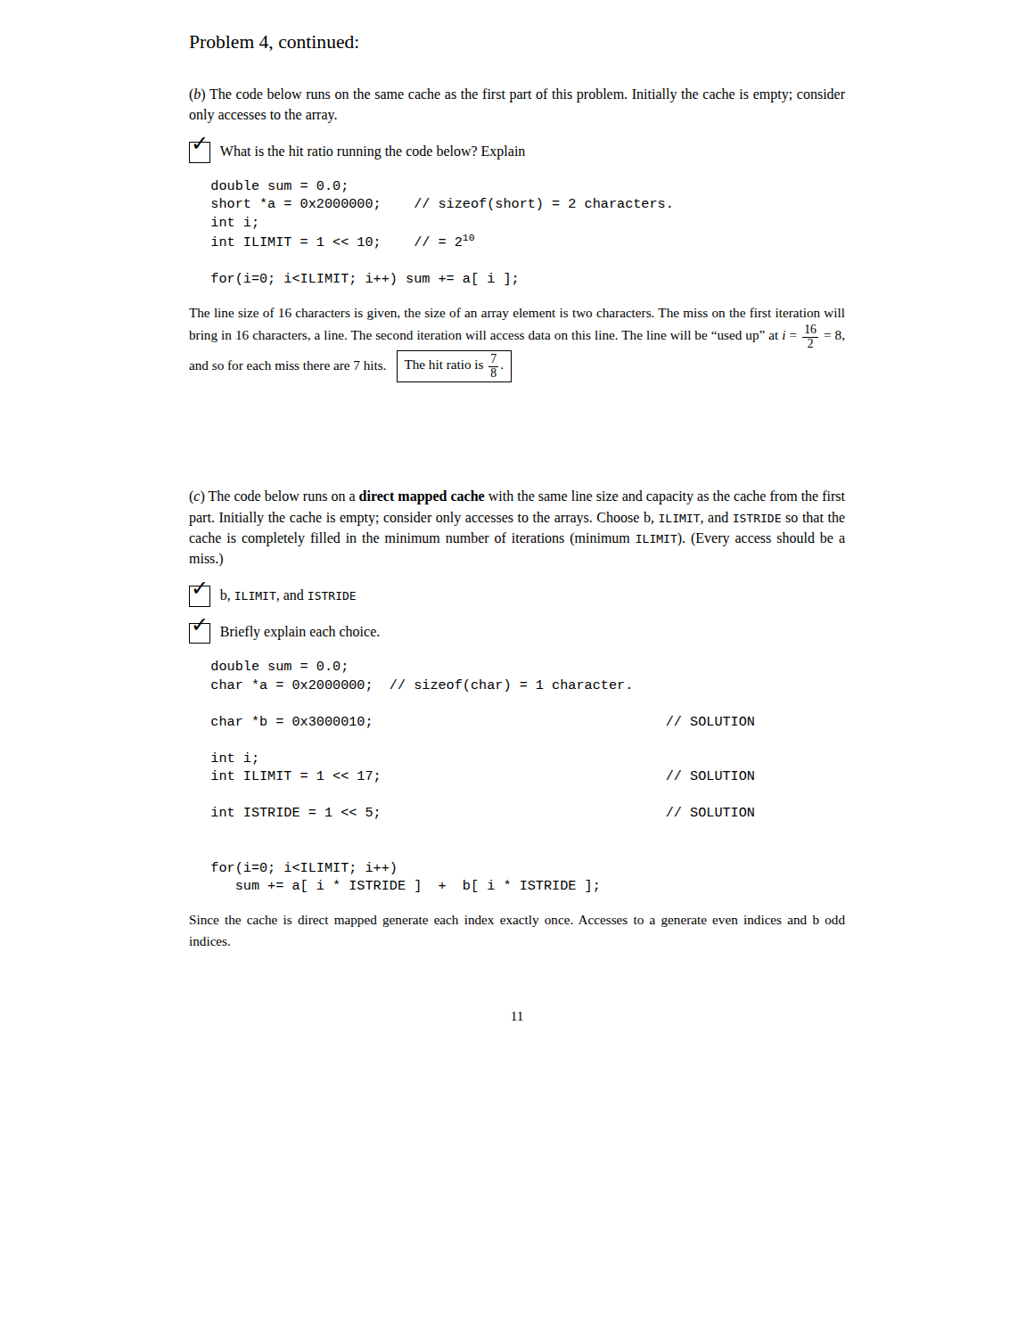Problem 4, continued:
(b) The code below runs on the same cache as the first part of this problem. Initially the cache is empty; consider only accesses to the array.
What is the hit ratio running the code below? Explain
double sum = 0.0;
short *a = 0x2000000;    // sizeof(short) = 2 characters.
int i;
int ILIMIT = 1 << 10;    // = 210

for(i=0; i<ILIMIT; i++) sum += a[ i ];
The line size of 16 characters is given, the size of an array element is two characters. The miss on the first iteration will bring in 16 characters, a line. The second iteration will access data on this line. The line will be “used up” at i = 162 = 8, and so for each miss there are 7 hits. The hit ratio is 78.
(c) The code below runs on a direct mapped cache with the same line size and capacity as the cache from the first part. Initially the cache is empty; consider only accesses to the arrays. Choose b, ILIMIT, and ISTRIDE so that the cache is completely filled in the minimum number of iterations (minimum ILIMIT). (Every access should be a miss.)
b, ILIMIT, and ISTRIDE
Briefly explain each choice.
double sum = 0.0;
char *a = 0x2000000;  // sizeof(char) = 1 character.

char *b = 0x3000010;                                    // SOLUTION

int i;
int ILIMIT = 1 << 17;                                   // SOLUTION

int ISTRIDE = 1 << 5;                                   // SOLUTION


for(i=0; i<ILIMIT; i++)
   sum += a[ i * ISTRIDE ]  +  b[ i * ISTRIDE ];
Since the cache is direct mapped generate each index exactly once. Accesses to a generate even indices and b odd indices.
11